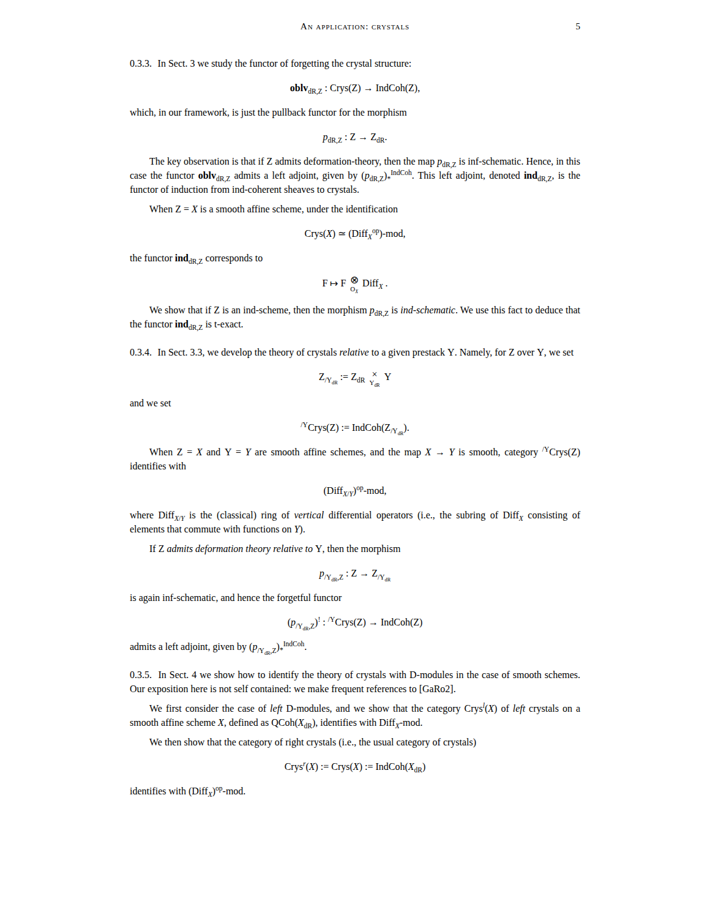An application: crystals 5
0.3.3. In Sect. 3 we study the functor of forgetting the crystal structure:
oblvdR,Z : Crys(Z) → IndCoh(Z),
which, in our framework, is just the pullback functor for the morphism
pdR,Z : Z → ZdR.
The key observation is that if Z admits deformation-theory, then the map pdR,Z is inf-schematic. Hence, in this case the functor oblvdR,Z admits a left adjoint, given by (pdR,Z)*IndCoh. This left adjoint, denoted inddR,Z, is the functor of induction from ind-coherent sheaves to crystals.
When Z = X is a smooth affine scheme, under the identification
Crys(X) ≃ (DiffXop)-mod,
the functor inddR,Z corresponds to
F ↦ F ⊗OX DiffX .
We show that if Z is an ind-scheme, then the morphism pdR,Z is ind-schematic. We use this fact to deduce that the functor inddR,Z is t-exact.
0.3.4. In Sect. 3.3, we develop the theory of crystals relative to a given prestack Y. Namely, for Z over Y, we set
Z/YdR := ZdR ×YdR Y
and we set
/YCrys(Z) := IndCoh(Z/YdR).
When Z = X and Y = Y are smooth affine schemes, and the map X → Y is smooth, category /YCrys(Z) identifies with
(DiffX/Y)op-mod,
where DiffX/Y is the (classical) ring of vertical differential operators (i.e., the subring of DiffX consisting of elements that commute with functions on Y).
If Z admits deformation theory relative to Y, then the morphism
p/YdR,Z : Z → Z/YdR
is again inf-schematic, and hence the forgetful functor
(p/YdR,Z)! : /YCrys(Z) → IndCoh(Z)
admits a left adjoint, given by (p/YdR,Z)*IndCoh.
0.3.5. In Sect. 4 we show how to identify the theory of crystals with D-modules in the case of smooth schemes. Our exposition here is not self contained: we make frequent references to [GaRo2].
We first consider the case of left D-modules, and we show that the category Crysl(X) of left crystals on a smooth affine scheme X, defined as QCoh(XdR), identifies with DiffX-mod.
We then show that the category of right crystals (i.e., the usual category of crystals)
Crysr(X) := Crys(X) := IndCoh(XdR)
identifies with (DiffX)op-mod.